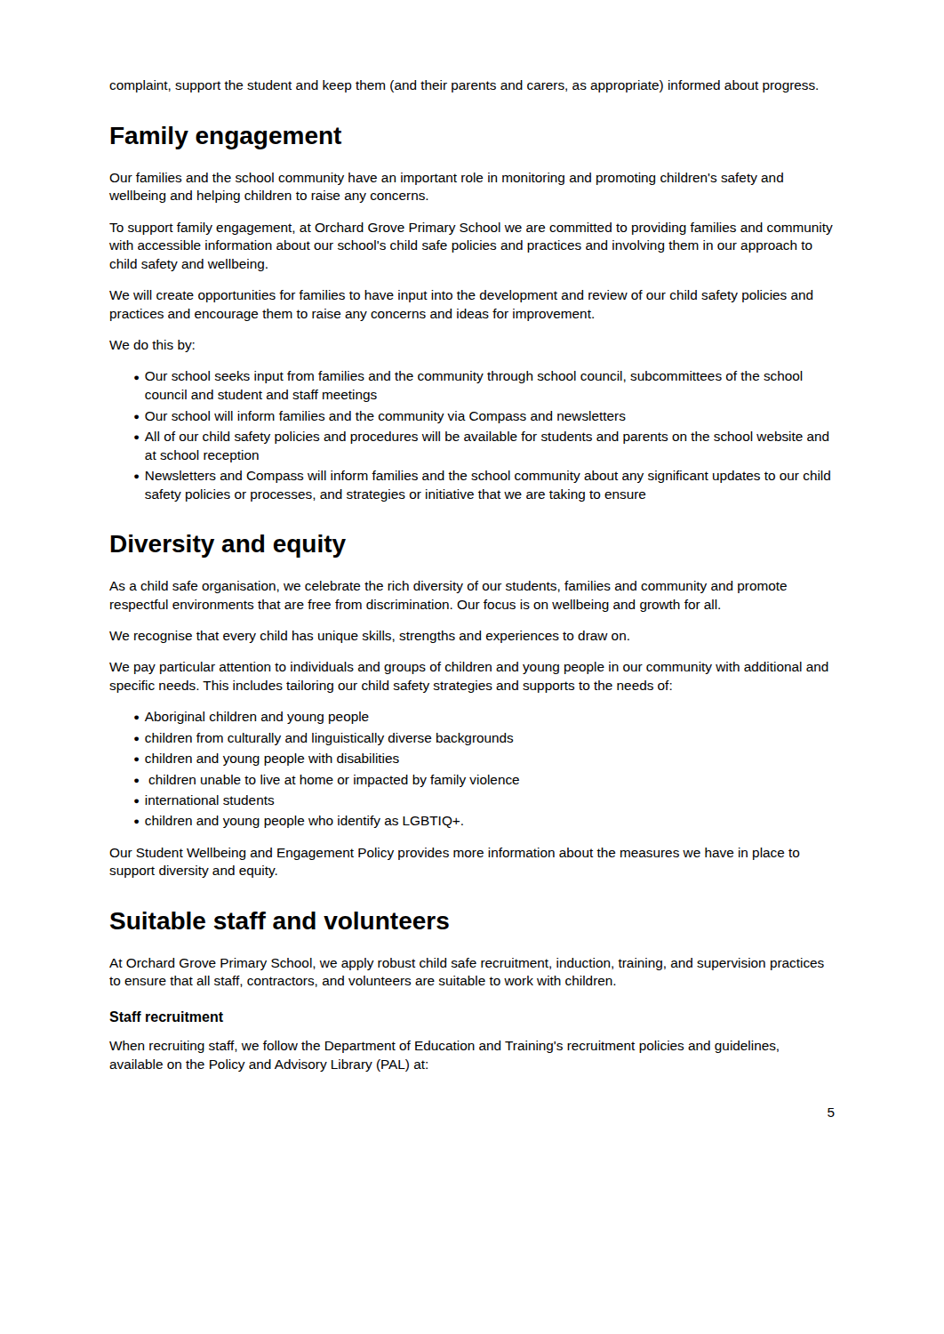complaint, support the student and keep them (and their parents and carers, as appropriate) informed about progress.
Family engagement
Our families and the school community have an important role in monitoring and promoting children's safety and wellbeing and helping children to raise any concerns.
To support family engagement, at Orchard Grove Primary School we are committed to providing families and community with accessible information about our school's child safe policies and practices and involving them in our approach to child safety and wellbeing.
We will create opportunities for families to have input into the development and review of our child safety policies and practices and encourage them to raise any concerns and ideas for improvement.
We do this by:
Our school seeks input from families and the community through school council, subcommittees of the school council and student and staff meetings
Our school will inform families and the community via Compass and newsletters
All of our child safety policies and procedures will be available for students and parents on the school website and at school reception
Newsletters and Compass will inform families and the school community about any significant updates to our child safety policies or processes, and strategies or initiative that we are taking to ensure
Diversity and equity
As a child safe organisation, we celebrate the rich diversity of our students, families and community and promote respectful environments that are free from discrimination. Our focus is on wellbeing and growth for all.
We recognise that every child has unique skills, strengths and experiences to draw on.
We pay particular attention to individuals and groups of children and young people in our community with additional and specific needs. This includes tailoring our child safety strategies and supports to the needs of:
Aboriginal children and young people
children from culturally and linguistically diverse backgrounds
children and young people with disabilities
children unable to live at home or impacted by family violence
international students
children and young people who identify as LGBTIQ+.
Our Student Wellbeing and Engagement Policy provides more information about the measures we have in place to support diversity and equity.
Suitable staff and volunteers
At Orchard Grove Primary School, we apply robust child safe recruitment, induction, training, and supervision practices to ensure that all staff, contractors, and volunteers are suitable to work with children.
Staff recruitment
When recruiting staff, we follow the Department of Education and Training's recruitment policies and guidelines, available on the Policy and Advisory Library (PAL) at:
5